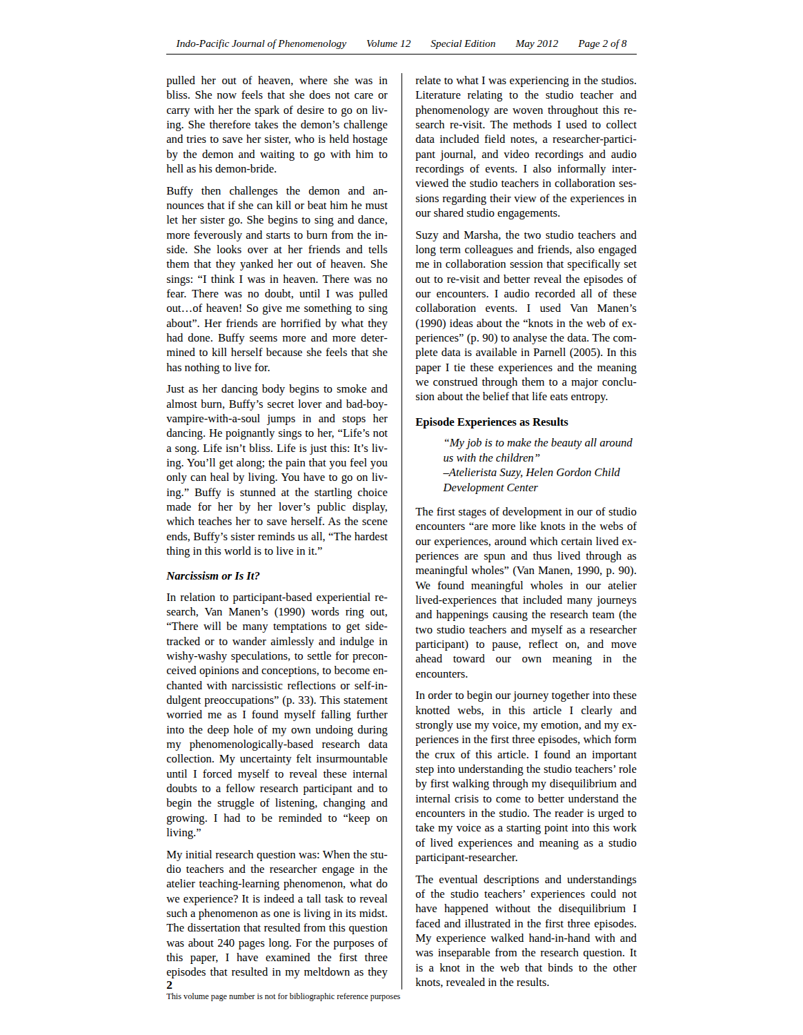Indo-Pacific Journal of Phenomenology Volume 12 Special Edition May 2012 Page 2 of 8
pulled her out of heaven, where she was in bliss. She now feels that she does not care or carry with her the spark of desire to go on living. She therefore takes the demon’s challenge and tries to save her sister, who is held hostage by the demon and waiting to go with him to hell as his demon-bride.
Buffy then challenges the demon and announces that if she can kill or beat him he must let her sister go. She begins to sing and dance, more feverously and starts to burn from the inside. She looks over at her friends and tells them that they yanked her out of heaven. She sings: “I think I was in heaven. There was no fear. There was no doubt, until I was pulled out…of heaven! So give me something to sing about”. Her friends are horrified by what they had done. Buffy seems more and more determined to kill herself because she feels that she has nothing to live for.
Just as her dancing body begins to smoke and almost burn, Buffy’s secret lover and bad-boy-vampire-with-a-soul jumps in and stops her dancing. He poignantly sings to her, “Life’s not a song. Life isn’t bliss. Life is just this: It’s living. You’ll get along; the pain that you feel you only can heal by living. You have to go on living.” Buffy is stunned at the startling choice made for her by her lover’s public display, which teaches her to save herself. As the scene ends, Buffy’s sister reminds us all, “The hardest thing in this world is to live in it.”
Narcissism or Is It?
In relation to participant-based experiential research, Van Manen’s (1990) words ring out, “There will be many temptations to get side-tracked or to wander aimlessly and indulge in wishy-washy speculations, to settle for preconceived opinions and conceptions, to become enchanted with narcissistic reflections or self-indulgent preoccupations” (p. 33). This statement worried me as I found myself falling further into the deep hole of my own undoing during my phenomenologically-based research data collection. My uncertainty felt insurmountable until I forced myself to reveal these internal doubts to a fellow research participant and to begin the struggle of listening, changing and growing. I had to be reminded to “keep on living.”
My initial research question was: When the studio teachers and the researcher engage in the atelier teaching-learning phenomenon, what do we experience? It is indeed a tall task to reveal such a phenomenon as one is living in its midst. The dissertation that resulted from this question was about 240 pages long. For the purposes of this paper, I have examined the first three episodes that resulted in my meltdown as they relate to what I was experiencing in the studios. Literature relating to the studio teacher and phenomenology are woven throughout this research re-visit. The methods I used to collect data included field notes, a researcher-participant journal, and video recordings and audio recordings of events. I also informally interviewed the studio teachers in collaboration sessions regarding their view of the experiences in our shared studio engagements.
Suzy and Marsha, the two studio teachers and long term colleagues and friends, also engaged me in collaboration session that specifically set out to re-visit and better reveal the episodes of our encounters. I audio recorded all of these collaboration events. I used Van Manen’s (1990) ideas about the “knots in the web of experiences” (p. 90) to analyse the data. The complete data is available in Parnell (2005). In this paper I tie these experiences and the meaning we construed through them to a major conclusion about the belief that life eats entropy.
Episode Experiences as Results
“My job is to make the beauty all around us with the children” –Atelierista Suzy, Helen Gordon Child Development Center
The first stages of development in our of studio encounters “are more like knots in the webs of our experiences, around which certain lived experiences are spun and thus lived through as meaningful wholes” (Van Manen, 1990, p. 90). We found meaningful wholes in our atelier lived-experiences that included many journeys and happenings causing the research team (the two studio teachers and myself as a researcher participant) to pause, reflect on, and move ahead toward our own meaning in the encounters.
In order to begin our journey together into these knotted webs, in this article I clearly and strongly use my voice, my emotion, and my experiences in the first three episodes, which form the crux of this article. I found an important step into understanding the studio teachers’ role by first walking through my disequilibrium and internal crisis to come to better understand the encounters in the studio. The reader is urged to take my voice as a starting point into this work of lived experiences and meaning as a studio participant-researcher.
The eventual descriptions and understandings of the studio teachers’ experiences could not have happened without the disequilibrium I faced and illustrated in the first three episodes. My experience walked hand-in-hand with and was inseparable from the research question. It is a knot in the web that binds to the other knots, revealed in the results.
2
This volume page number is not for bibliographic reference purposes